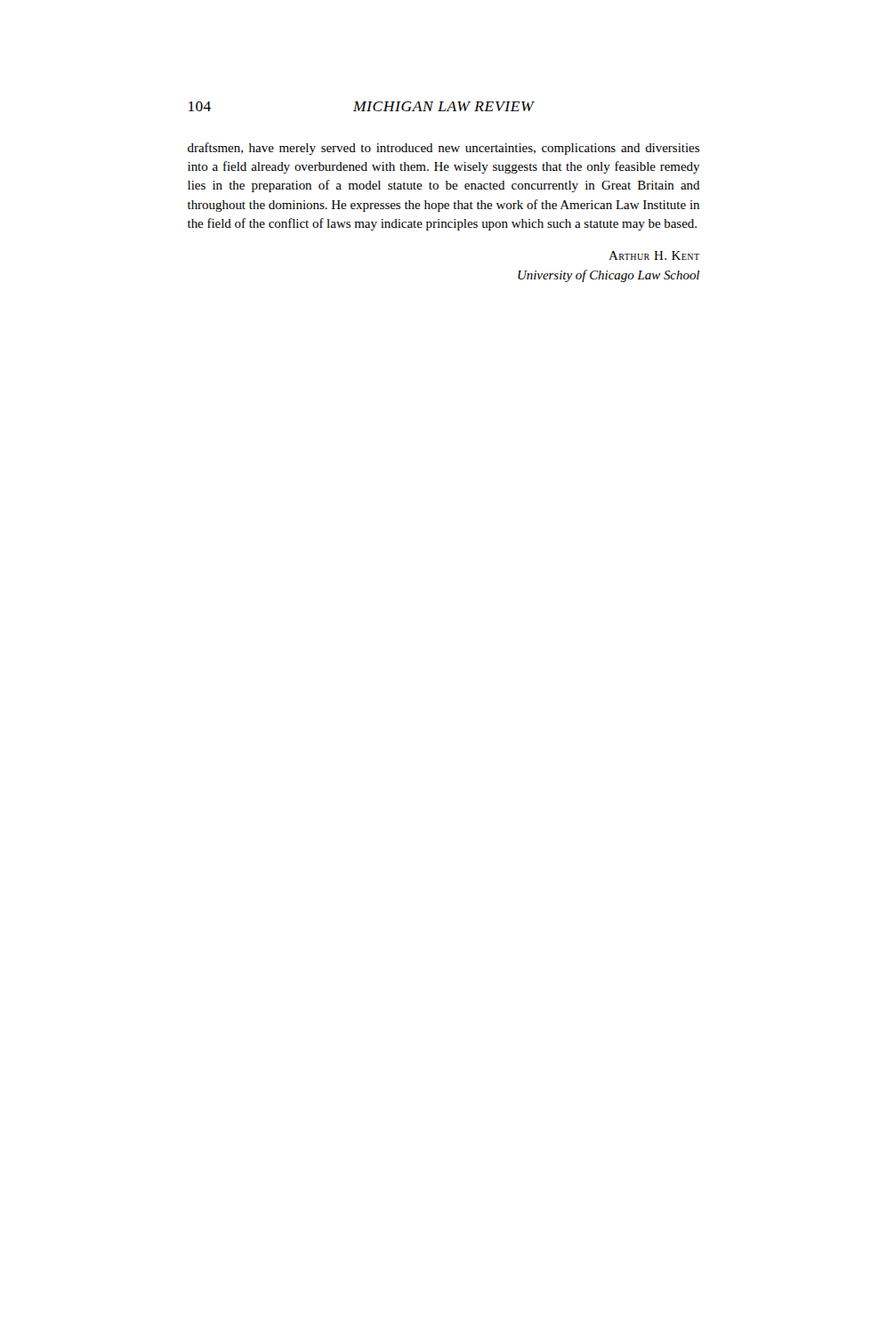104
MICHIGAN LAW REVIEW
draftsmen, have merely served to introduced new uncertainties, complications and diversities into a field already overburdened with them. He wisely suggests that the only feasible remedy lies in the preparation of a model statute to be enacted concurrently in Great Britain and throughout the dominions. He expresses the hope that the work of the American Law Institute in the field of the conflict of laws may indicate principles upon which such a statute may be based.
Arthur H. Kent
University of Chicago Law School